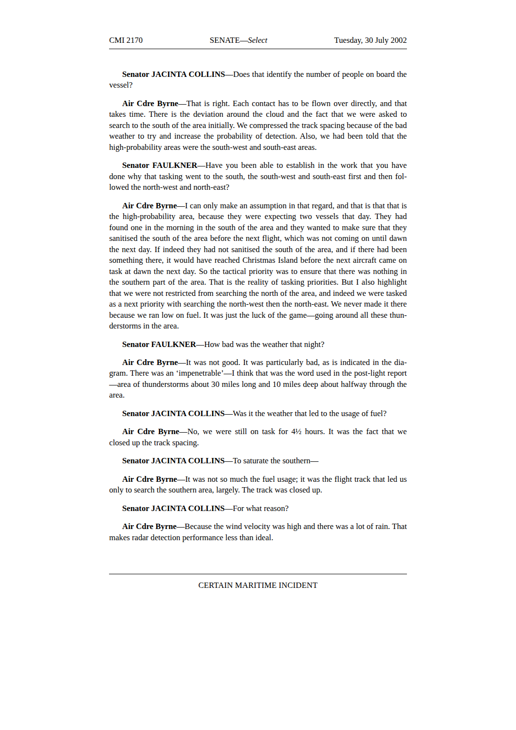CMI 2170
SENATE—Select
Tuesday, 30 July 2002
Senator JACINTA COLLINS—Does that identify the number of people on board the vessel?
Air Cdre Byrne—That is right. Each contact has to be flown over directly, and that takes time. There is the deviation around the cloud and the fact that we were asked to search to the south of the area initially. We compressed the track spacing because of the bad weather to try and increase the probability of detection. Also, we had been told that the high-probability areas were the south-west and south-east areas.
Senator FAULKNER—Have you been able to establish in the work that you have done why that tasking went to the south, the south-west and south-east first and then followed the north-west and north-east?
Air Cdre Byrne—I can only make an assumption in that regard, and that is that that is the high-probability area, because they were expecting two vessels that day. They had found one in the morning in the south of the area and they wanted to make sure that they sanitised the south of the area before the next flight, which was not coming on until dawn the next day. If indeed they had not sanitised the south of the area, and if there had been something there, it would have reached Christmas Island before the next aircraft came on task at dawn the next day. So the tactical priority was to ensure that there was nothing in the southern part of the area. That is the reality of tasking priorities. But I also highlight that we were not restricted from searching the north of the area, and indeed we were tasked as a next priority with searching the north-west then the north-east. We never made it there because we ran low on fuel. It was just the luck of the game—going around all these thunderstorms in the area.
Senator FAULKNER—How bad was the weather that night?
Air Cdre Byrne—It was not good. It was particularly bad, as is indicated in the diagram. There was an ‘impenetrable’—I think that was the word used in the post-light report—area of thunderstorms about 30 miles long and 10 miles deep about halfway through the area.
Senator JACINTA COLLINS—Was it the weather that led to the usage of fuel?
Air Cdre Byrne—No, we were still on task for 4½ hours. It was the fact that we closed up the track spacing.
Senator JACINTA COLLINS—To saturate the southern—
Air Cdre Byrne—It was not so much the fuel usage; it was the flight track that led us only to search the southern area, largely. The track was closed up.
Senator JACINTA COLLINS—For what reason?
Air Cdre Byrne—Because the wind velocity was high and there was a lot of rain. That makes radar detection performance less than ideal.
CERTAIN MARITIME INCIDENT